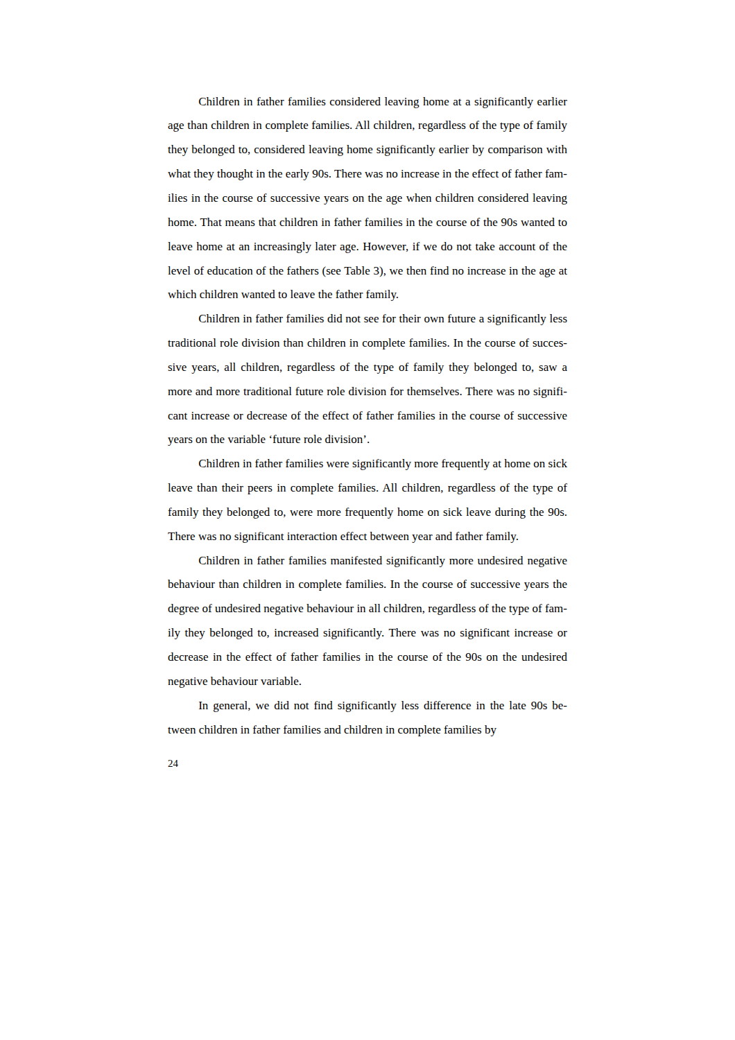Children in father families considered leaving home at a significantly earlier age than children in complete families. All children, regardless of the type of family they belonged to, considered leaving home significantly earlier by comparison with what they thought in the early 90s. There was no increase in the effect of father families in the course of successive years on the age when children considered leaving home. That means that children in father families in the course of the 90s wanted to leave home at an increasingly later age. However, if we do not take account of the level of education of the fathers (see Table 3), we then find no increase in the age at which children wanted to leave the father family.
Children in father families did not see for their own future a significantly less traditional role division than children in complete families. In the course of successive years, all children, regardless of the type of family they belonged to, saw a more and more traditional future role division for themselves. There was no significant increase or decrease of the effect of father families in the course of successive years on the variable ‘future role division’.
Children in father families were significantly more frequently at home on sick leave than their peers in complete families. All children, regardless of the type of family they belonged to, were more frequently home on sick leave during the 90s. There was no significant interaction effect between year and father family.
Children in father families manifested significantly more undesired negative behaviour than children in complete families. In the course of successive years the degree of undesired negative behaviour in all children, regardless of the type of family they belonged to, increased significantly. There was no significant increase or decrease in the effect of father families in the course of the 90s on the undesired negative behaviour variable.
In general, we did not find significantly less difference in the late 90s between children in father families and children in complete families by
24